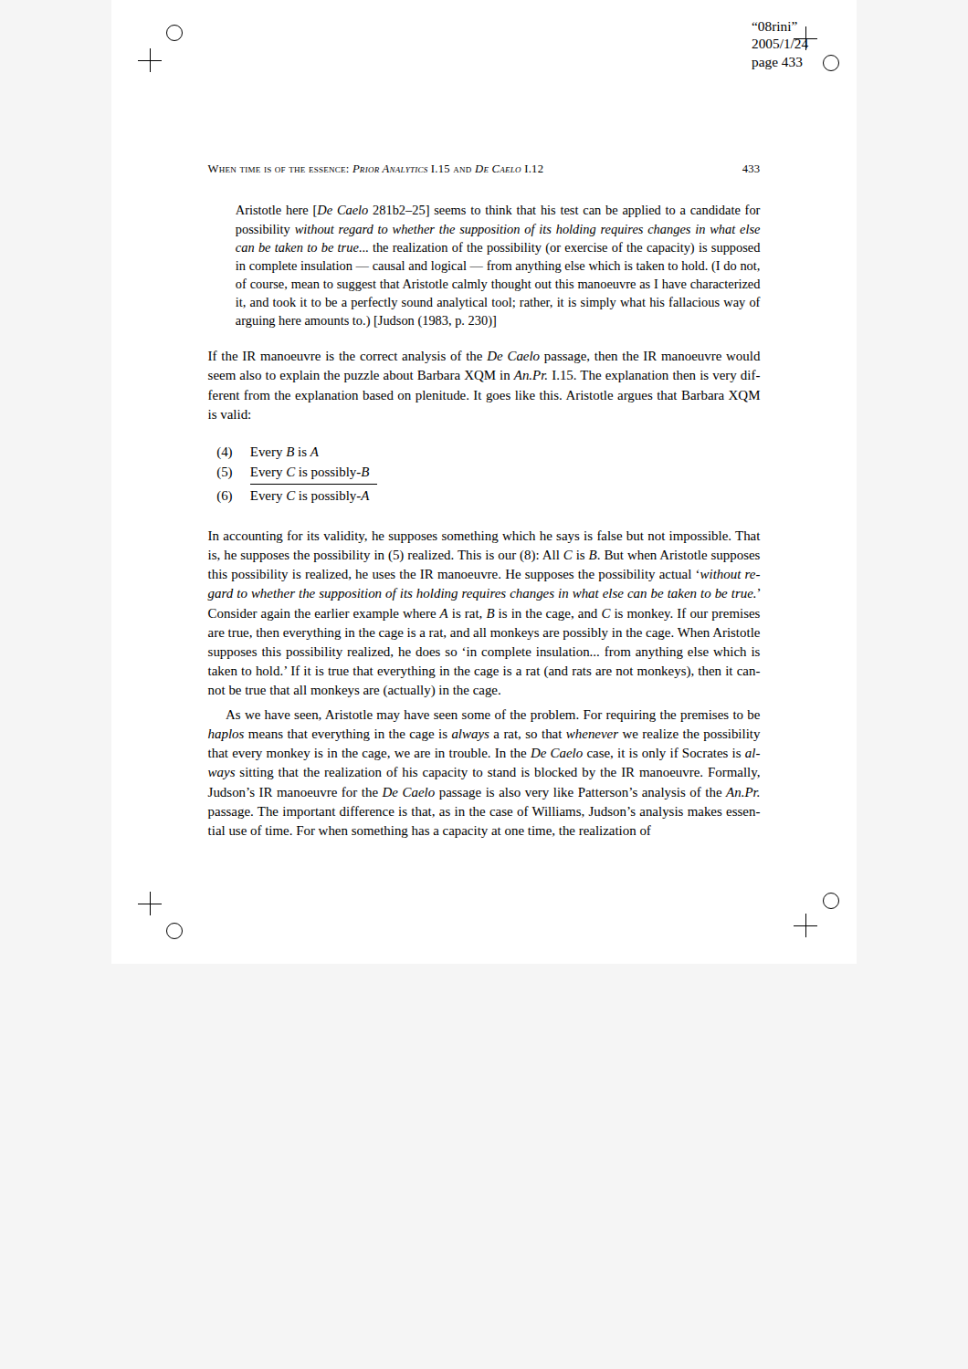“08rini”
2005/1/24
page 433
When time is of the essence: Prior Analytics I.15 and De Caelo I.12 433
Aristotle here [De Caelo 281b2–25] seems to think that his test can be applied to a candidate for possibility without regard to whether the supposition of its holding requires changes in what else can be taken to be true... the realization of the possibility (or exercise of the capacity) is supposed in complete insulation — causal and logical — from anything else which is taken to hold. (I do not, of course, mean to suggest that Aristotle calmly thought out this manoeuvre as I have characterized it, and took it to be a perfectly sound analytical tool; rather, it is simply what his fallacious way of arguing here amounts to.) [Judson (1983, p. 230)]
If the IR manoeuvre is the correct analysis of the De Caelo passage, then the IR manoeuvre would seem also to explain the puzzle about Barbara XQM in An.Pr. I.15. The explanation then is very different from the explanation based on plenitude. It goes like this. Aristotle argues that Barbara XQM is valid:
| (4) | Every B is A |
| (5) | Every C is possibly- B |
| (6) | Every C is possibly- A |
In accounting for its validity, he supposes something which he says is false but not impossible. That is, he supposes the possibility in (5) realized. This is our (8): All C is B. But when Aristotle supposes this possibility is realized, he uses the IR manoeuvre. He supposes the possibility actual ‘without regard to whether the supposition of its holding requires changes in what else can be taken to be true.’ Consider again the earlier example where A is rat, B is in the cage, and C is monkey. If our premises are true, then everything in the cage is a rat, and all monkeys are possibly in the cage. When Aristotle supposes this possibility realized, he does so ‘in complete insulation... from anything else which is taken to hold.’ If it is true that everything in the cage is a rat (and rats are not monkeys), then it cannot be true that all monkeys are (actually) in the cage.
As we have seen, Aristotle may have seen some of the problem. For requiring the premises to be haplos means that everything in the cage is always a rat, so that whenever we realize the possibility that every monkey is in the cage, we are in trouble. In the De Caelo case, it is only if Socrates is always sitting that the realization of his capacity to stand is blocked by the IR manoeuvre. Formally, Judson’s IR manoeuvre for the De Caelo passage is also very like Patterson’s analysis of the An.Pr. passage. The important difference is that, as in the case of Williams, Judson’s analysis makes essential use of time. For when something has a capacity at one time, the realization of